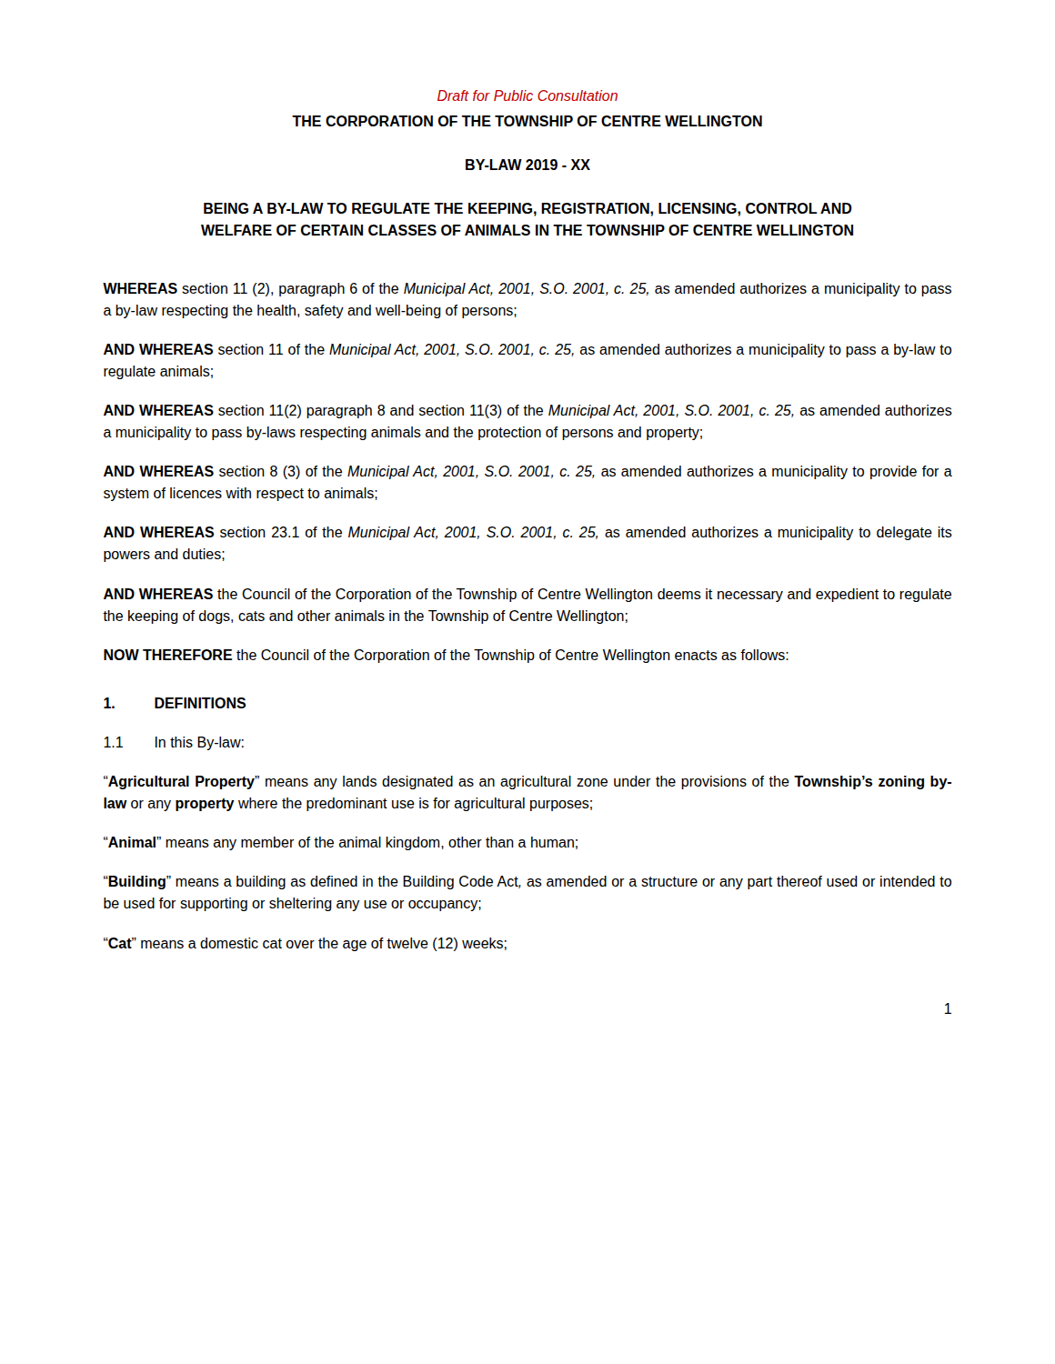Draft for Public Consultation
The Corporation of the Township of Centre Wellington
BY-LAW 2019 - XX
Being a by-law to regulate the keeping, registration, licensing, control and welfare of certain classes of animals in the Township of Centre Wellington
WHEREAS section 11 (2), paragraph 6 of the Municipal Act, 2001, S.O. 2001, c. 25, as amended authorizes a municipality to pass a by-law respecting the health, safety and well-being of persons;
AND WHEREAS section 11 of the Municipal Act, 2001, S.O. 2001, c. 25, as amended authorizes a municipality to pass a by-law to regulate animals;
AND WHEREAS section 11(2) paragraph 8 and section 11(3) of the Municipal Act, 2001, S.O. 2001, c. 25, as amended authorizes a municipality to pass by-laws respecting animals and the protection of persons and property;
AND WHEREAS section 8 (3) of the Municipal Act, 2001, S.O. 2001, c. 25, as amended authorizes a municipality to provide for a system of licences with respect to animals;
AND WHEREAS section 23.1 of the Municipal Act, 2001, S.O. 2001, c. 25, as amended authorizes a municipality to delegate its powers and duties;
AND WHEREAS the Council of the Corporation of the Township of Centre Wellington deems it necessary and expedient to regulate the keeping of dogs, cats and other animals in the Township of Centre Wellington;
NOW THEREFORE the Council of the Corporation of the Township of Centre Wellington enacts as follows:
1. DEFINITIONS
1.1 In this By-law:
“Agricultural Property” means any lands designated as an agricultural zone under the provisions of the Township’s zoning by-law or any property where the predominant use is for agricultural purposes;
“Animal” means any member of the animal kingdom, other than a human;
“Building” means a building as defined in the Building Code Act, as amended or a structure or any part thereof used or intended to be used for supporting or sheltering any use or occupancy;
“Cat” means a domestic cat over the age of twelve (12) weeks;
1